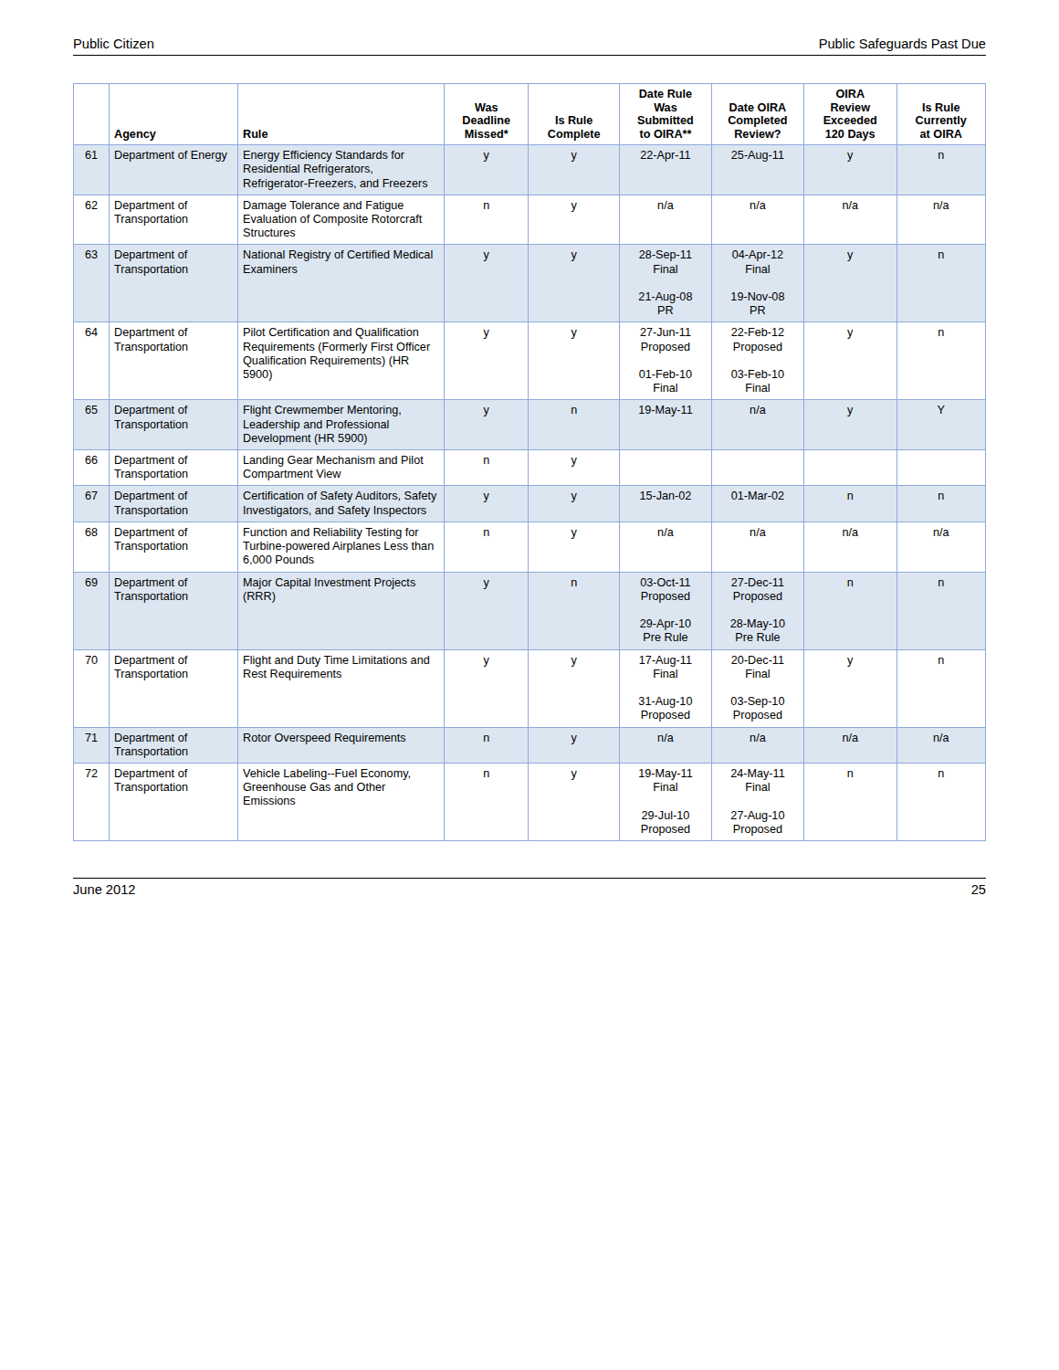Public Citizen
Public Safeguards Past Due
| | Agency | Rule | Was Deadline Missed* | Is Rule Complete | Date Rule Was Submitted to OIRA** | Date OIRA Completed Review? | OIRA Review Exceeded 120 Days | Is Rule Currently at OIRA |
| --- | --- | --- | --- | --- | --- | --- | --- | --- |
| 61 | Department of Energy | Energy Efficiency Standards for Residential Refrigerators, Refrigerator-Freezers, and Freezers | y | y | 22-Apr-11 | 25-Aug-11 | y | n |
| 62 | Department of Transportation | Damage Tolerance and Fatigue Evaluation of Composite Rotorcraft Structures | n | y | n/a | n/a | n/a | n/a |
| 63 | Department of Transportation | National Registry of Certified Medical Examiners | y | y | 28-Sep-11 Final 21-Aug-08 PR | 04-Apr-12 Final 19-Nov-08 PR | y | n |
| 64 | Department of Transportation | Pilot Certification and Qualification Requirements (Formerly First Officer Qualification Requirements) (HR 5900) | y | y | 27-Jun-11 Proposed 01-Feb-10 Final | 22-Feb-12 Proposed 03-Feb-10 Final | y | n |
| 65 | Department of Transportation | Flight Crewmember Mentoring, Leadership and Professional Development (HR 5900) | y | n | 19-May-11 | n/a | y | Y |
| 66 | Department of Transportation | Landing Gear Mechanism and Pilot Compartment View | n | y | | | | |
| 67 | Department of Transportation | Certification of Safety Auditors, Safety Investigators, and Safety Inspectors | y | y | 15-Jan-02 | 01-Mar-02 | n | n |
| 68 | Department of Transportation | Function and Reliability Testing for Turbine-powered Airplanes Less than 6,000 Pounds | n | y | n/a | n/a | n/a | n/a |
| 69 | Department of Transportation | Major Capital Investment Projects (RRR) | y | n | 03-Oct-11 Proposed 29-Apr-10 Pre Rule | 27-Dec-11 Proposed 28-May-10 Pre Rule | n | n |
| 70 | Department of Transportation | Flight and Duty Time Limitations and Rest Requirements | y | y | 17-Aug-11 Final 31-Aug-10 Proposed | 20-Dec-11 Final 03-Sep-10 Proposed | y | n |
| 71 | Department of Transportation | Rotor Overspeed Requirements | n | y | n/a | n/a | n/a | n/a |
| 72 | Department of Transportation | Vehicle Labeling--Fuel Economy, Greenhouse Gas and Other Emissions | n | y | 19-May-11 Final 29-Jul-10 Proposed | 24-May-11 Final 27-Aug-10 Proposed | n | n |
June 2012
25